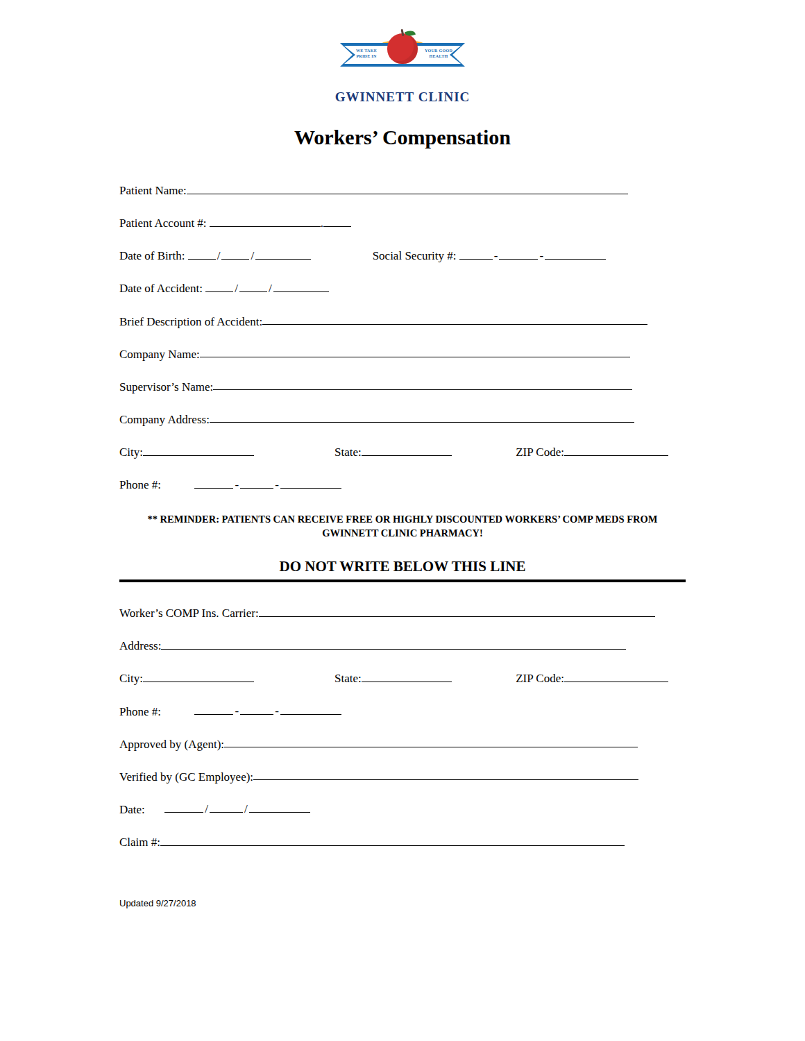We Take Pride In
Your Good Health
GWINNETT CLINIC
Workers’ Compensation
Patient Name:
Patient Account #: .
Date of Birth: / / Social Security #: - -
Date of Accident: / /
Brief Description of Accident:
Company Name:
Supervisor’s Name:
Company Address:
City:
State:
ZIP Code:
Phone #: - -
** Reminder: Patients can receive free or highly discounted Workers’ Comp meds from Gwinnett Clinic Pharmacy!
DO NOT WRITE BELOW THIS LINE
Worker’s COMP Ins. Carrier:
Address:
City:
State:
ZIP Code:
Phone #: - -
Approved by (Agent):
Verified by (GC Employee):
Date: / /
Claim #:
Updated 9/27/2018